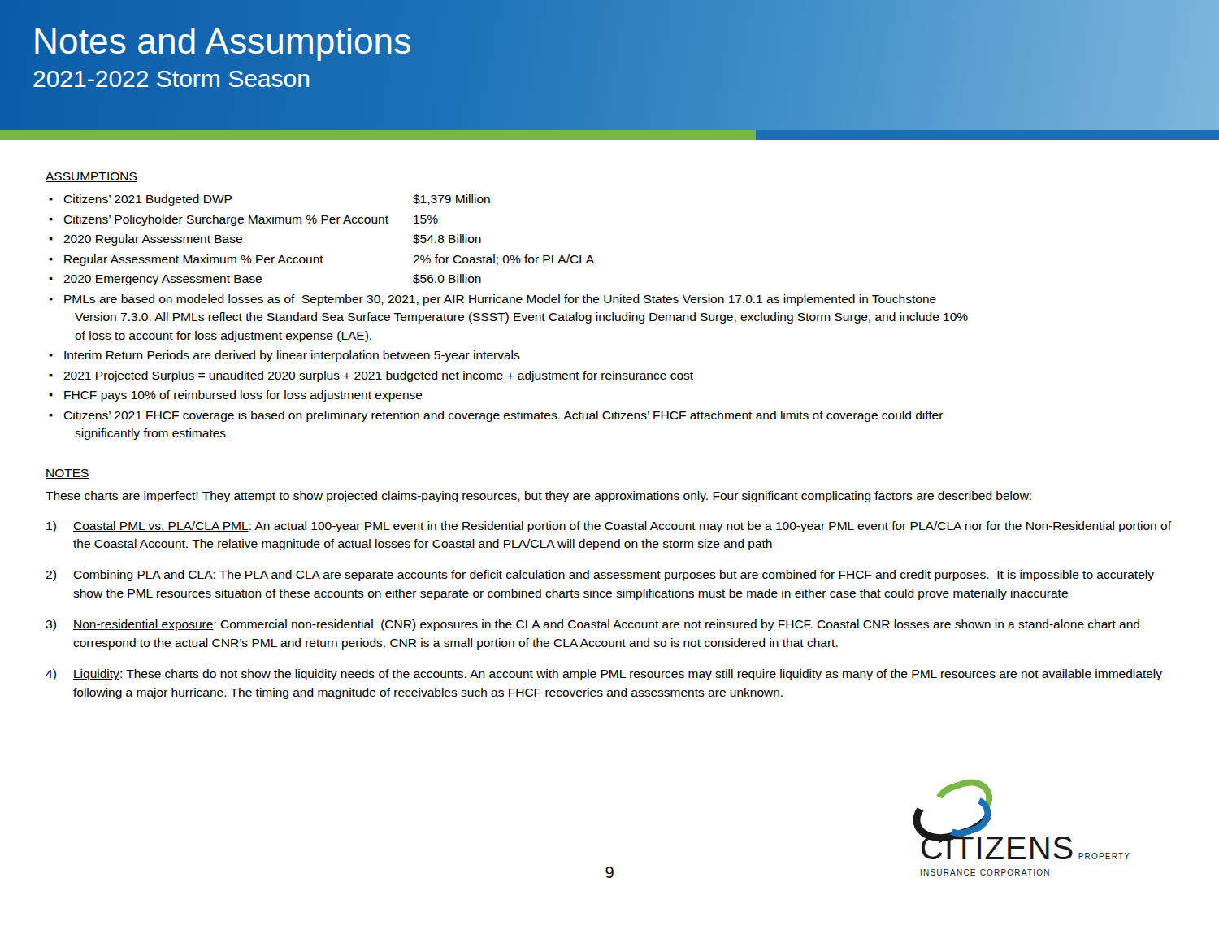Notes and Assumptions
2021-2022 Storm Season
ASSUMPTIONS
Citizens’ 2021 Budgeted DWP $1,379 Million
Citizens’ Policyholder Surcharge Maximum % Per Account 15%
2020 Regular Assessment Base $54.8 Billion
Regular Assessment Maximum % Per Account 2% for Coastal; 0% for PLA/CLA
2020 Emergency Assessment Base $56.0 Billion
PMLs are based on modeled losses as of September 30, 2021, per AIR Hurricane Model for the United States Version 17.0.1 as implemented in Touchstone Version 7.3.0. All PMLs reflect the Standard Sea Surface Temperature (SSST) Event Catalog including Demand Surge, excluding Storm Surge, and include 10% of loss to account for loss adjustment expense (LAE).
Interim Return Periods are derived by linear interpolation between 5-year intervals
2021 Projected Surplus = unaudited 2020 surplus + 2021 budgeted net income + adjustment for reinsurance cost
FHCF pays 10% of reimbursed loss for loss adjustment expense
Citizens’ 2021 FHCF coverage is based on preliminary retention and coverage estimates. Actual Citizens’ FHCF attachment and limits of coverage could differ significantly from estimates.
NOTES
These charts are imperfect! They attempt to show projected claims-paying resources, but they are approximations only. Four significant complicating factors are described below:
Coastal PML vs. PLA/CLA PML: An actual 100-year PML event in the Residential portion of the Coastal Account may not be a 100-year PML event for PLA/CLA nor for the Non-Residential portion of the Coastal Account. The relative magnitude of actual losses for Coastal and PLA/CLA will depend on the storm size and path
Combining PLA and CLA: The PLA and CLA are separate accounts for deficit calculation and assessment purposes but are combined for FHCF and credit purposes. It is impossible to accurately show the PML resources situation of these accounts on either separate or combined charts since simplifications must be made in either case that could prove materially inaccurate
Non-residential exposure: Commercial non-residential (CNR) exposures in the CLA and Coastal Account are not reinsured by FHCF. Coastal CNR losses are shown in a stand-alone chart and correspond to the actual CNR’s PML and return periods. CNR is a small portion of the CLA Account and so is not considered in that chart.
Liquidity: These charts do not show the liquidity needs of the accounts. An account with ample PML resources may still require liquidity as many of the PML resources are not available immediately following a major hurricane. The timing and magnitude of receivables such as FHCF recoveries and assessments are unknown.
9
CITIZENS PROPERTY INSURANCE CORPORATION